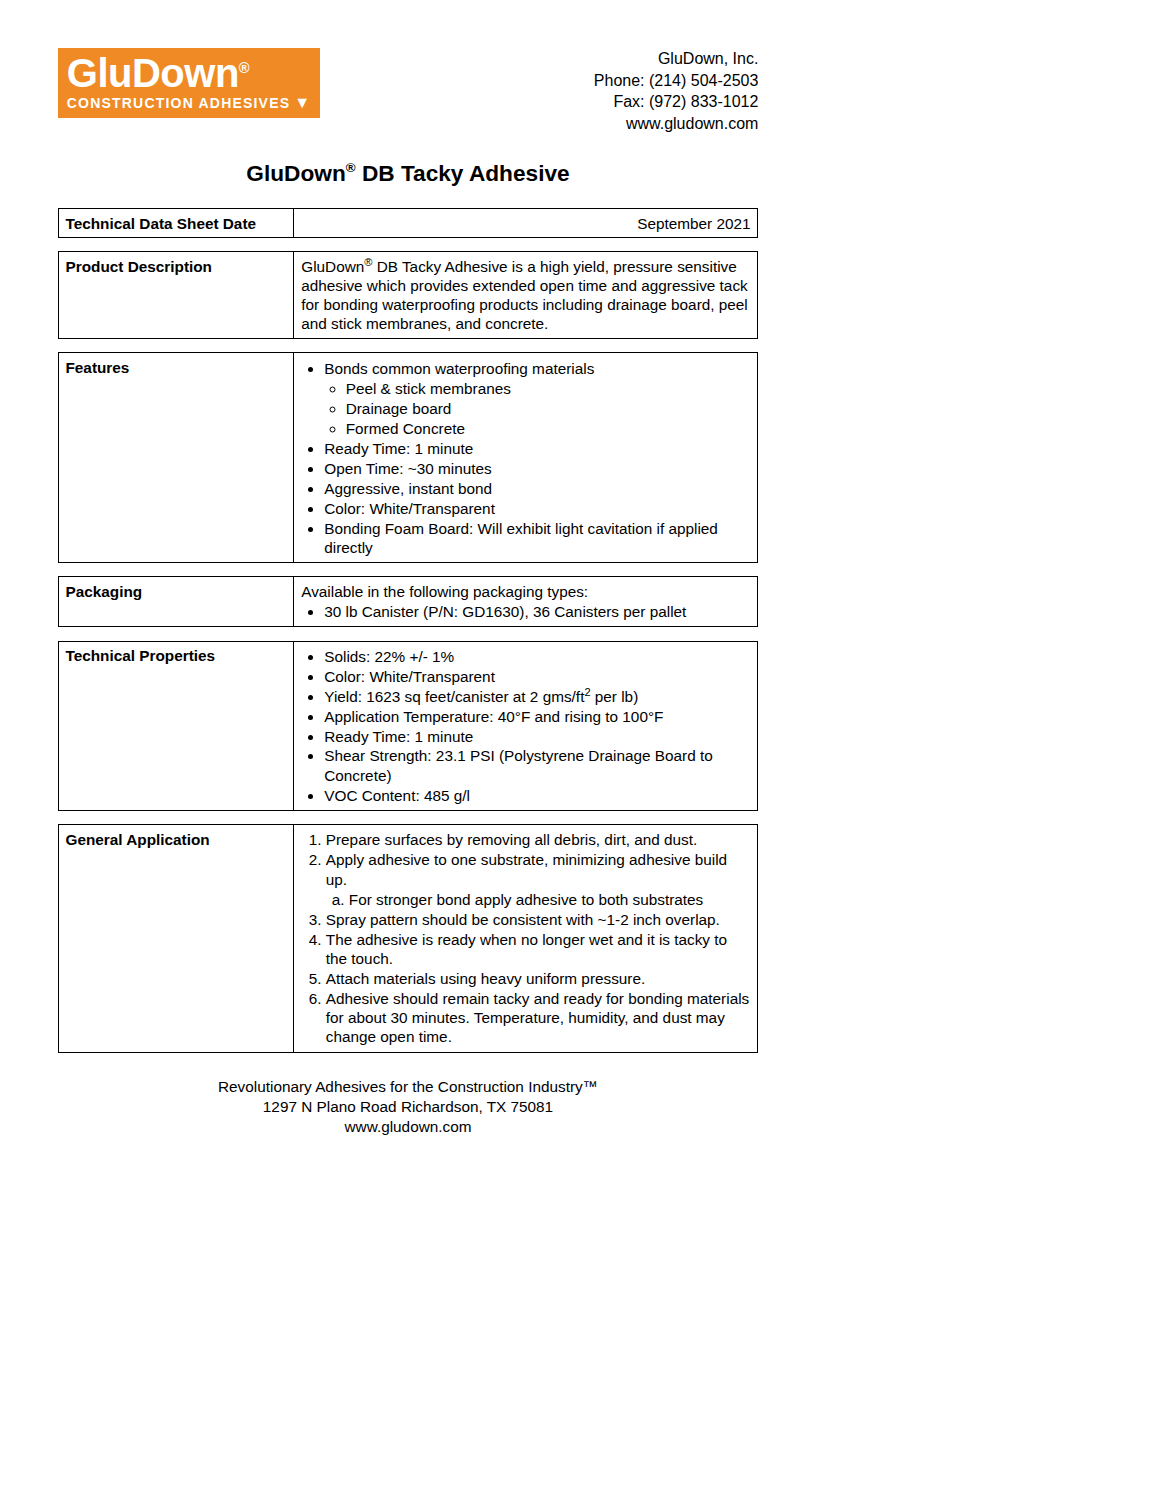GluDown® CONSTRUCTION ADHESIVES▼
GluDown, Inc.
Phone: (214) 504-2503
Fax: (972) 833-1012
www.gludown.com
GluDown® DB Tacky Adhesive
| Technical Data Sheet Date | September 2021 |
| Product Description | GluDown ® DB Tacky Adhesive is a high yield, pressure sensitive adhesive which provides extended open time and aggressive tack for bonding waterproofing products including drainage board, peel and stick membranes, and concrete. |
| Features | Bonds common waterproofing materials Peel & stick membranes Drainage board Formed Concrete Ready Time: 1 minute Open Time: ~30 minutes Aggressive, instant bond Color: White/Transparent Bonding Foam Board: Will exhibit light cavitation if applied directly |
| Packaging | Available in the following packaging types: 30 lb Canister (P/N: GD1630), 36 Canisters per pallet |
| Technical Properties | Solids: 22% +/- 1% Color: White/Transparent Yield: 1623 sq feet/canister at 2 gms/ft 2 per lb) Application Temperature: 40°F and rising to 100°F Ready Time: 1 minute Shear Strength: 23.1 PSI (Polystyrene Drainage Board to Concrete) VOC Content: 485 g/l |
| General Application | Prepare surfaces by removing all debris, dirt, and dust. Apply adhesive to one substrate, minimizing adhesive build up. For stronger bond apply adhesive to both substrates Spray pattern should be consistent with ~1-2 inch overlap. The adhesive is ready when no longer wet and it is tacky to the touch. Attach materials using heavy uniform pressure. Adhesive should remain tacky and ready for bonding materials for about 30 minutes. Temperature, humidity, and dust may change open time. |
Revolutionary Adhesives for the Construction Industry™
1297 N Plano Road Richardson, TX 75081
www.gludown.com